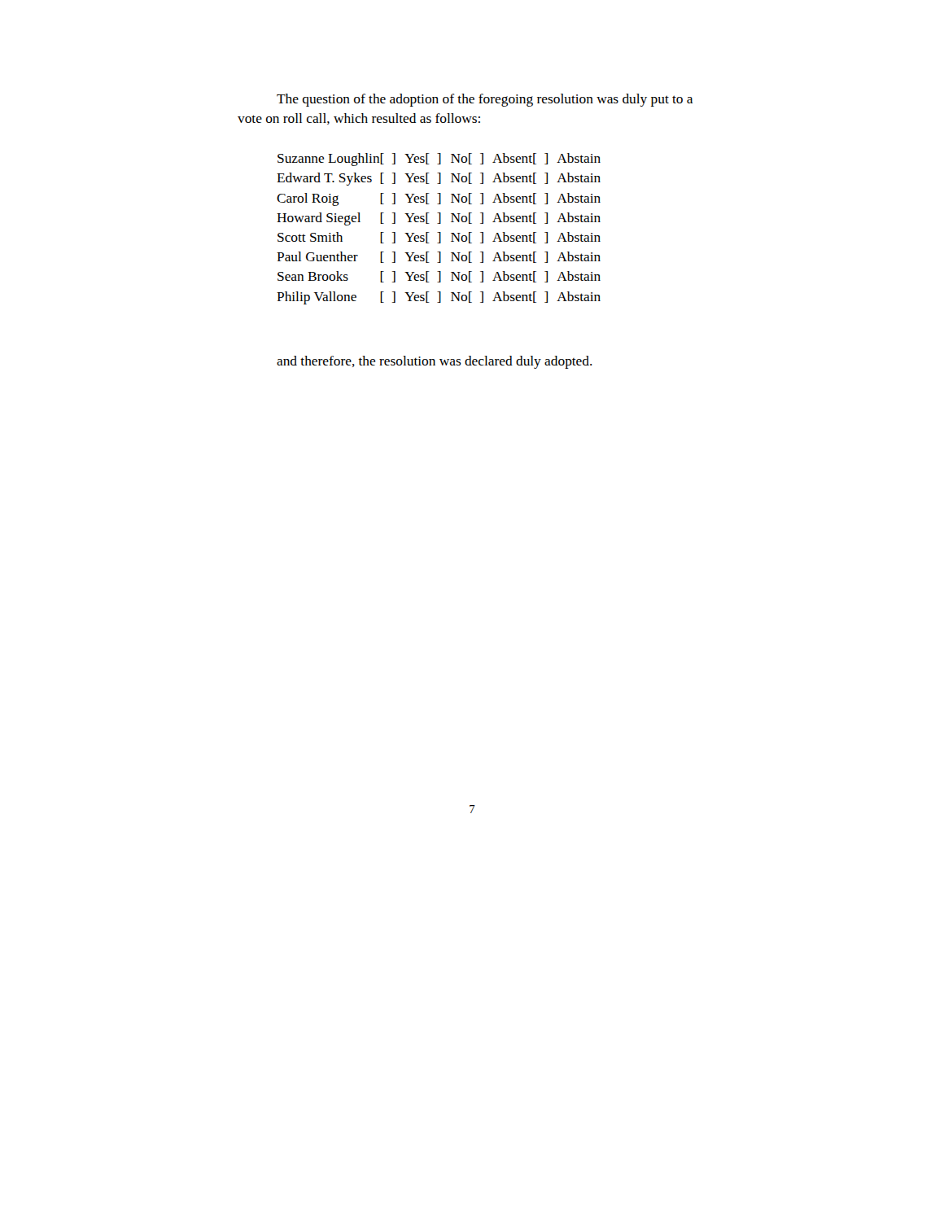The question of the adoption of the foregoing resolution was duly put to a vote on roll call, which resulted as follows:
| Suzanne Loughlin | [ ] Yes | [ ] No | [ ] Absent | [ ] Abstain |
| Edward T. Sykes | [ ] Yes | [ ] No | [ ] Absent | [ ] Abstain |
| Carol Roig | [ ] Yes | [ ] No | [ ] Absent | [ ] Abstain |
| Howard Siegel | [ ] Yes | [ ] No | [ ] Absent | [ ] Abstain |
| Scott Smith | [ ] Yes | [ ] No | [ ] Absent | [ ] Abstain |
| Paul Guenther | [ ] Yes | [ ] No | [ ] Absent | [ ] Abstain |
| Sean Brooks | [ ] Yes | [ ] No | [ ] Absent | [ ] Abstain |
| Philip Vallone | [ ] Yes | [ ] No | [ ] Absent | [ ] Abstain |
and therefore, the resolution was declared duly adopted.
7